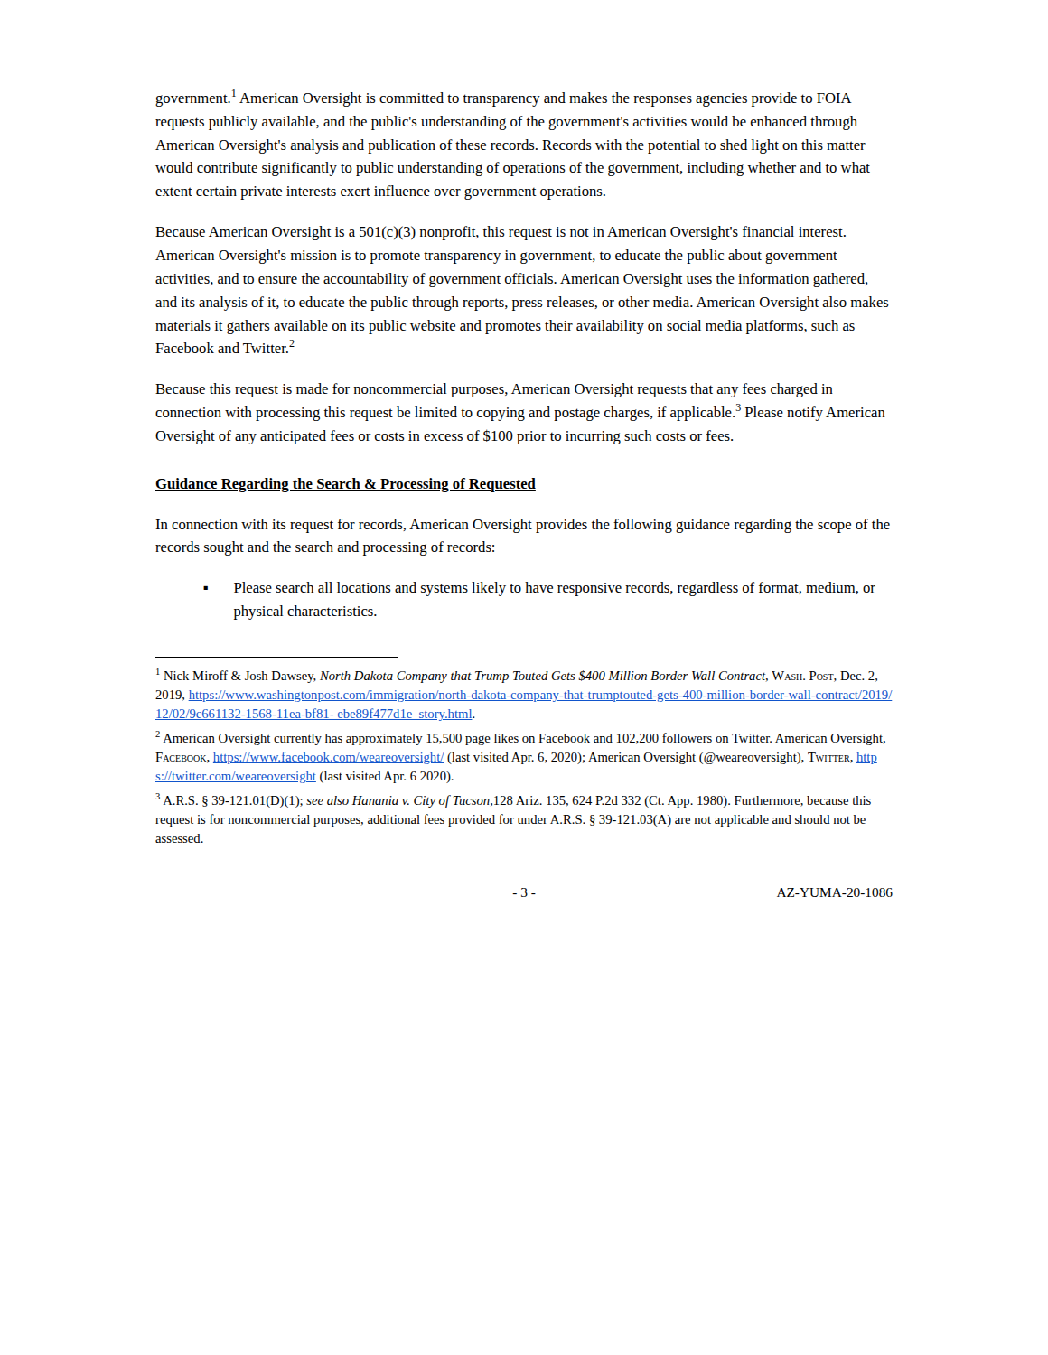government.1 American Oversight is committed to transparency and makes the responses agencies provide to FOIA requests publicly available, and the public's understanding of the government's activities would be enhanced through American Oversight's analysis and publication of these records. Records with the potential to shed light on this matter would contribute significantly to public understanding of operations of the government, including whether and to what extent certain private interests exert influence over government operations.
Because American Oversight is a 501(c)(3) nonprofit, this request is not in American Oversight's financial interest. American Oversight's mission is to promote transparency in government, to educate the public about government activities, and to ensure the accountability of government officials. American Oversight uses the information gathered, and its analysis of it, to educate the public through reports, press releases, or other media. American Oversight also makes materials it gathers available on its public website and promotes their availability on social media platforms, such as Facebook and Twitter.2
Because this request is made for noncommercial purposes, American Oversight requests that any fees charged in connection with processing this request be limited to copying and postage charges, if applicable.3 Please notify American Oversight of any anticipated fees or costs in excess of $100 prior to incurring such costs or fees.
Guidance Regarding the Search & Processing of Requested
In connection with its request for records, American Oversight provides the following guidance regarding the scope of the records sought and the search and processing of records:
Please search all locations and systems likely to have responsive records, regardless of format, medium, or physical characteristics.
1 Nick Miroff & Josh Dawsey, North Dakota Company that Trump Touted Gets $400 Million Border Wall Contract, Wash. Post, Dec. 2, 2019, https://www.washingtonpost.com/immigration/north-dakota-company-that-trumptouted-gets-400-million-border-wall-contract/2019/12/02/9c661132-1568-11ea-bf81- ebe89f477d1e_story.html.
2 American Oversight currently has approximately 15,500 page likes on Facebook and 102,200 followers on Twitter. American Oversight, Facebook, https://www.facebook.com/weareoversight/ (last visited Apr. 6, 2020); American Oversight (@weareoversight), Twitter, https://twitter.com/weareoversight (last visited Apr. 6 2020).
3 A.R.S. § 39-121.01(D)(1); see also Hanania v. City of Tucson,128 Ariz. 135, 624 P.2d 332 (Ct. App. 1980). Furthermore, because this request is for noncommercial purposes, additional fees provided for under A.R.S. § 39-121.03(A) are not applicable and should not be assessed.
- 3 - AZ-YUMA-20-1086